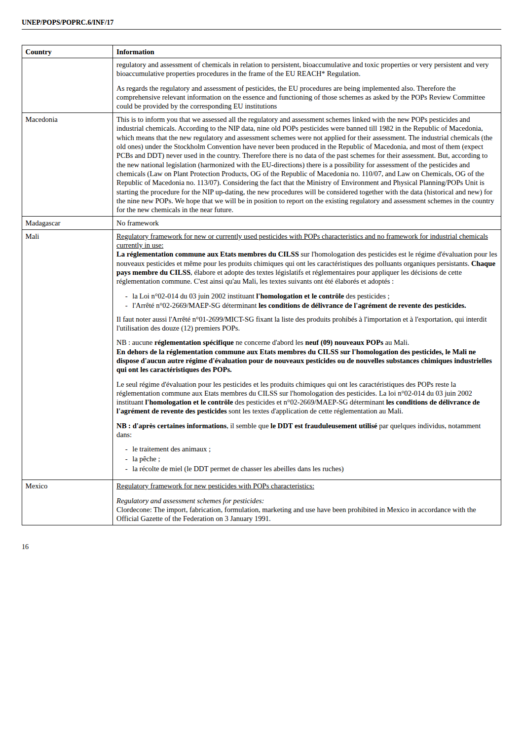UNEP/POPS/POPRC.6/INF/17
| Country | Information |
| --- | --- |
| | regulatory and assessment of chemicals in relation to persistent, bioaccumulative and toxic properties or very persistent and very bioaccumulative properties procedures in the frame of the EU REACH* Regulation. As regards the regulatory and assessment of pesticides, the EU procedures are being implemented also. Therefore the comprehensive relevant information on the essence and functioning of those schemes as asked by the POPs Review Committee could be provided by the corresponding EU institutions |
| Macedonia | This is to inform you that we assessed all the regulatory and assessment schemes linked with the new POPs pesticides and industrial chemicals. According to the NIP data, nine old POPs pesticides were banned till 1982 in the Republic of Macedonia, which means that the new regulatory and assessment schemes were not applied for their assessment. The industrial chemicals (the old ones) under the Stockholm Convention have never been produced in the Republic of Macedonia, and most of them (expect PCBs and DDT) never used in the country. Therefore there is no data of the past schemes for their assessment. But, according to the new national legislation (harmonized with the EU-directions) there is a possibility for assessment of the pesticides and chemicals (Law on Plant Protection Products, OG of the Republic of Macedonia no. 110/07, and Law on Chemicals, OG of the Republic of Macedonia no. 113/07). Considering the fact that the Ministry of Environment and Physical Planning/POPs Unit is starting the procedure for the NIP up-dating, the new procedures will be considered together with the data (historical and new) for the nine new POPs. We hope that we will be in position to report on the existing regulatory and assessment schemes in the country for the new chemicals in the near future. |
| Madagascar | No framework |
| Mali | Regulatory framework for new or currently used pesticides with POPs characteristics and no framework for industrial chemicals currently in use: La réglementation commune aux Etats membres du CILSS sur l'homologation des pesticides est le régime d'évaluation pour les nouveaux pesticides et même pour les produits chimiques qui ont les caractéristiques des polluants organiques persistants. Chaque pays membre du CILSS , élabore et adopte des textes législatifs et réglementaires pour appliquer les décisions de cette réglementation commune. C'est ainsi qu'au Mali, les textes suivants ont été élaborés et adoptés : la Loi n°02-014 du 03 juin 2002 instituant l'homologation et le contrôle des pesticides ; l'Arrêté n°02-2669/MAEP-SG déterminant les conditions de délivrance de l'agrément de revente des pesticides. Il faut noter aussi l'Arrêté n°01-2699/MICT-SG fixant la liste des produits prohibés à l'importation et à l'exportation, qui interdit l'utilisation des douze (12) premiers POPs. NB : aucune réglementation spécifique ne concerne d'abord les neuf (09) nouveaux POPs au Mali. En dehors de la réglementation commune aux Etats membres du CILSS sur l'homologation des pesticides, le Mali ne dispose d'aucun autre régime d'évaluation pour de nouveaux pesticides ou de nouvelles substances chimiques industrielles qui ont les caractéristiques des POPs. Le seul régime d'évaluation pour les pesticides et les produits chimiques qui ont les caractéristiques des POPs reste la réglementation commune aux Etats membres du CILSS sur l'homologation des pesticides. La loi n°02-014 du 03 juin 2002 instituant l'homologation et le contrôle des pesticides et n°02-2669/MAEP-SG déterminant les conditions de délivrance de l'agrément de revente des pesticides sont les textes d'application de cette réglementation au Mali. NB : d'après certaines informations , il semble que le DDT est frauduleusement utilisé par quelques individus, notamment dans: le traitement des animaux ; la pêche ; la récolte de miel (le DDT permet de chasser les abeilles dans les ruches) |
| Mexico | Regulatory framework for new pesticides with POPs characteristics: Regulatory and assessment schemes for pesticides: Clordecone: The import, fabrication, formulation, marketing and use have been prohibited in Mexico in accordance with the Official Gazette of the Federation on 3 January 1991. |
16